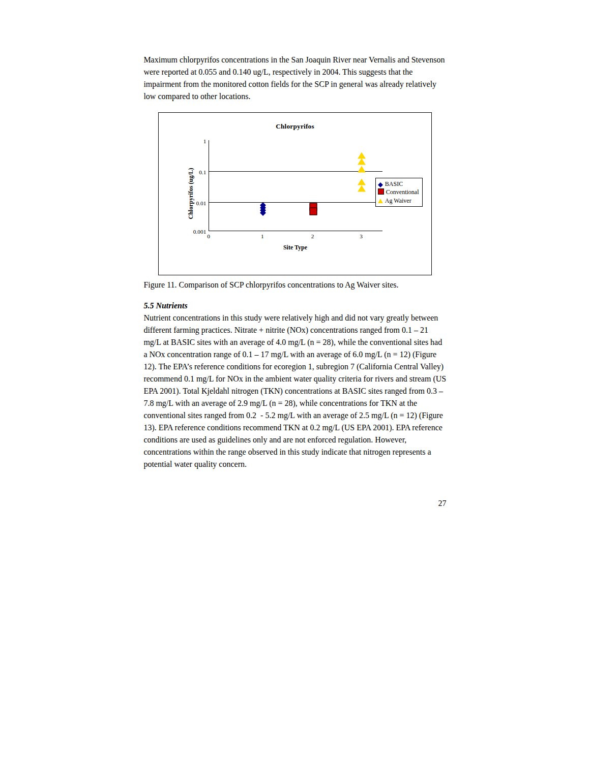Maximum chlorpyrifos concentrations in the San Joaquin River near Vernalis and Stevenson were reported at 0.055 and 0.140 ug/L, respectively in 2004. This suggests that the impairment from the monitored cotton fields for the SCP in general was already relatively low compared to other locations.
Chlorpyrifos
Chlorpyrifos (ug/L)
1 0.1 0.01 0.001
0 1 2 3
Site Type
BASIC
Conventional
Ag Waiver
Figure 11. Comparison of SCP chlorpyrifos concentrations to Ag Waiver sites.
5.5 Nutrients
Nutrient concentrations in this study were relatively high and did not vary greatly between different farming practices. Nitrate + nitrite (NOx) concentrations ranged from 0.1 – 21 mg/L at BASIC sites with an average of 4.0 mg/L (n = 28), while the conventional sites had a NOx concentration range of 0.1 – 17 mg/L with an average of 6.0 mg/L (n = 12) (Figure 12). The EPA’s reference conditions for ecoregion 1, subregion 7 (California Central Valley) recommend 0.1 mg/L for NOx in the ambient water quality criteria for rivers and stream (US EPA 2001). Total Kjeldahl nitrogen (TKN) concentrations at BASIC sites ranged from 0.3 – 7.8 mg/L with an average of 2.9 mg/L (n = 28), while concentrations for TKN at the conventional sites ranged from 0.2 - 5.2 mg/L with an average of 2.5 mg/L (n = 12) (Figure 13). EPA reference conditions recommend TKN at 0.2 mg/L (US EPA 2001). EPA reference conditions are used as guidelines only and are not enforced regulation. However, concentrations within the range observed in this study indicate that nitrogen represents a potential water quality concern.
27